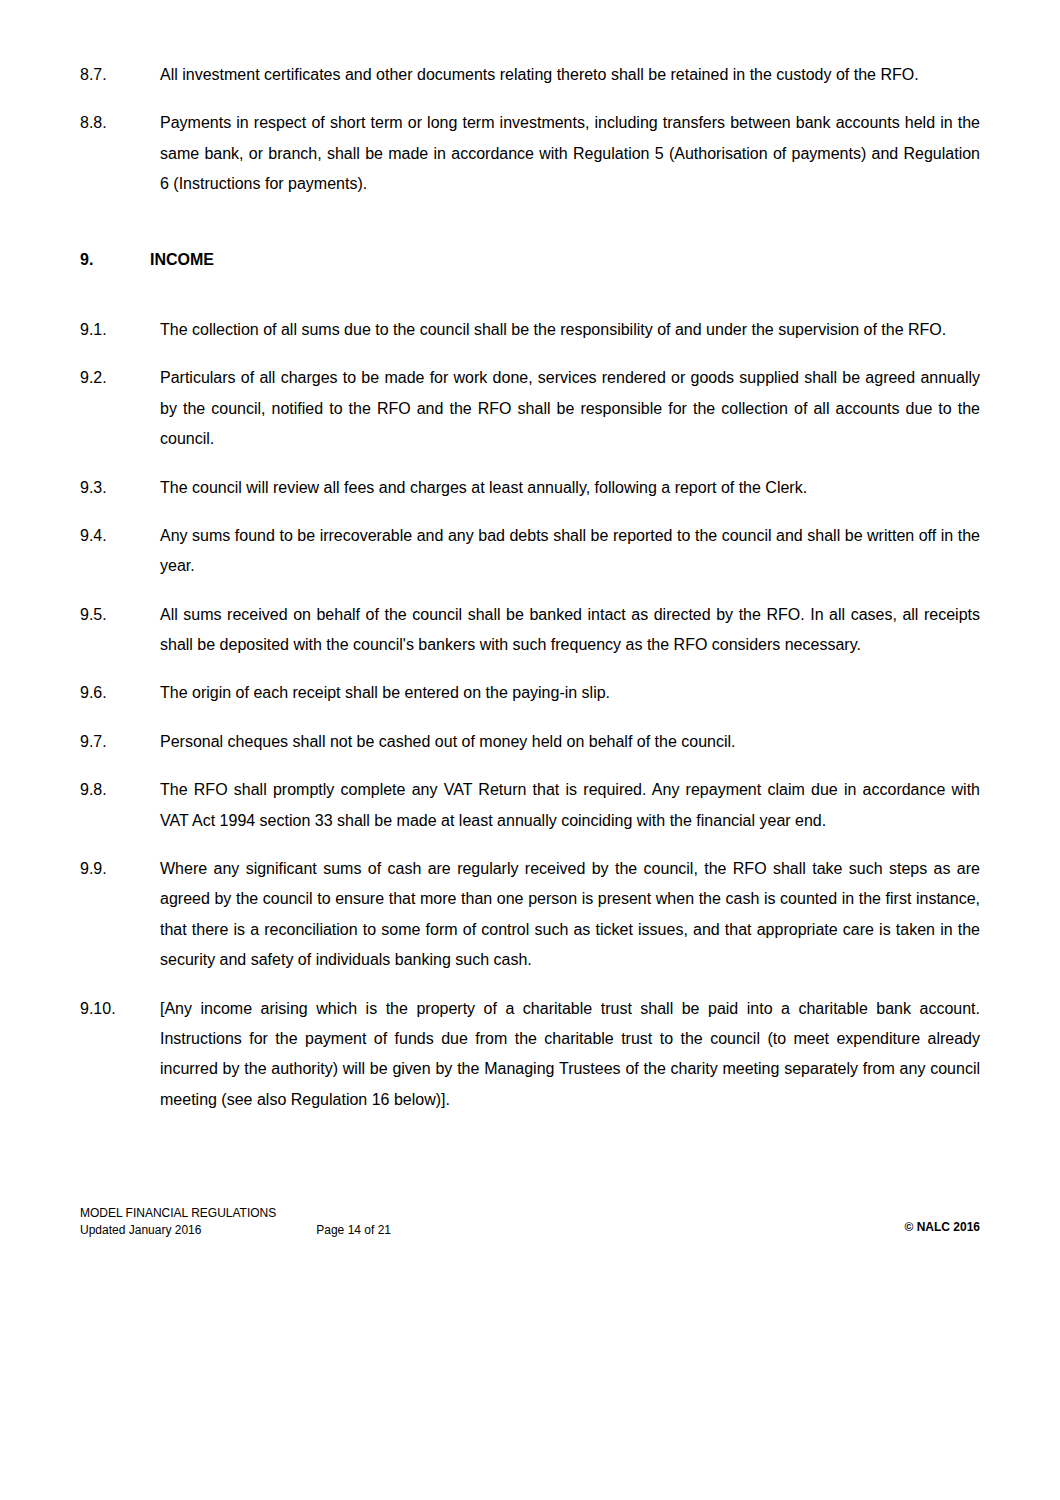8.7.
All investment certificates and other documents relating thereto shall be retained in the custody of the RFO.
8.8.
Payments in respect of short term or long term investments, including transfers between bank accounts held in the same bank, or branch, shall be made in accordance with Regulation 5 (Authorisation of payments) and Regulation 6 (Instructions for payments).
9. INCOME
9.1.
The collection of all sums due to the council shall be the responsibility of and under the supervision of the RFO.
9.2.
Particulars of all charges to be made for work done, services rendered or goods supplied shall be agreed annually by the council, notified to the RFO and the RFO shall be responsible for the collection of all accounts due to the council.
9.3.
The council will review all fees and charges at least annually, following a report of the Clerk.
9.4.
Any sums found to be irrecoverable and any bad debts shall be reported to the council and shall be written off in the year.
9.5.
All sums received on behalf of the council shall be banked intact as directed by the RFO. In all cases, all receipts shall be deposited with the council's bankers with such frequency as the RFO considers necessary.
9.6.
The origin of each receipt shall be entered on the paying-in slip.
9.7.
Personal cheques shall not be cashed out of money held on behalf of the council.
9.8.
The RFO shall promptly complete any VAT Return that is required. Any repayment claim due in accordance with VAT Act 1994 section 33 shall be made at least annually coinciding with the financial year end.
9.9.
Where any significant sums of cash are regularly received by the council, the RFO shall take such steps as are agreed by the council to ensure that more than one person is present when the cash is counted in the first instance, that there is a reconciliation to some form of control such as ticket issues, and that appropriate care is taken in the security and safety of individuals banking such cash.
9.10.
[Any income arising which is the property of a charitable trust shall be paid into a charitable bank account. Instructions for the payment of funds due from the charitable trust to the council (to meet expenditure already incurred by the authority) will be given by the Managing Trustees of the charity meeting separately from any council meeting (see also Regulation 16 below)].
MODEL FINANCIAL REGULATIONS
Updated January 2016
Page 14 of 21
© NALC 2016